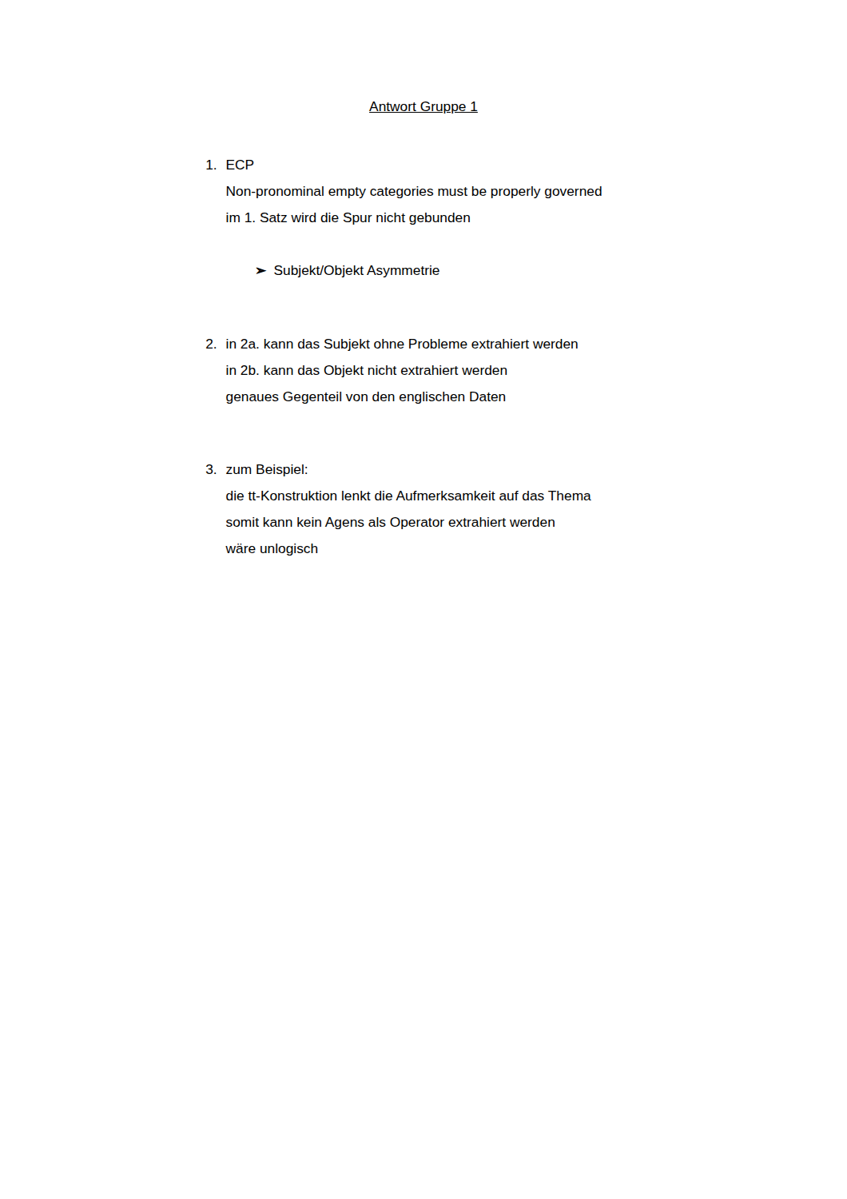Antwort Gruppe 1
ECP Non-pronominal empty categories must be properly governed im 1. Satz wird die Spur nicht gebunden ➢Subjekt/Objekt Asymmetrie
in 2a. kann das Subjekt ohne Probleme extrahiert werden in 2b. kann das Objekt nicht extrahiert werden genaues Gegenteil von den englischen Daten
zum Beispiel: die tt-Konstruktion lenkt die Aufmerksamkeit auf das Thema somit kann kein Agens als Operator extrahiert werden wäre unlogisch